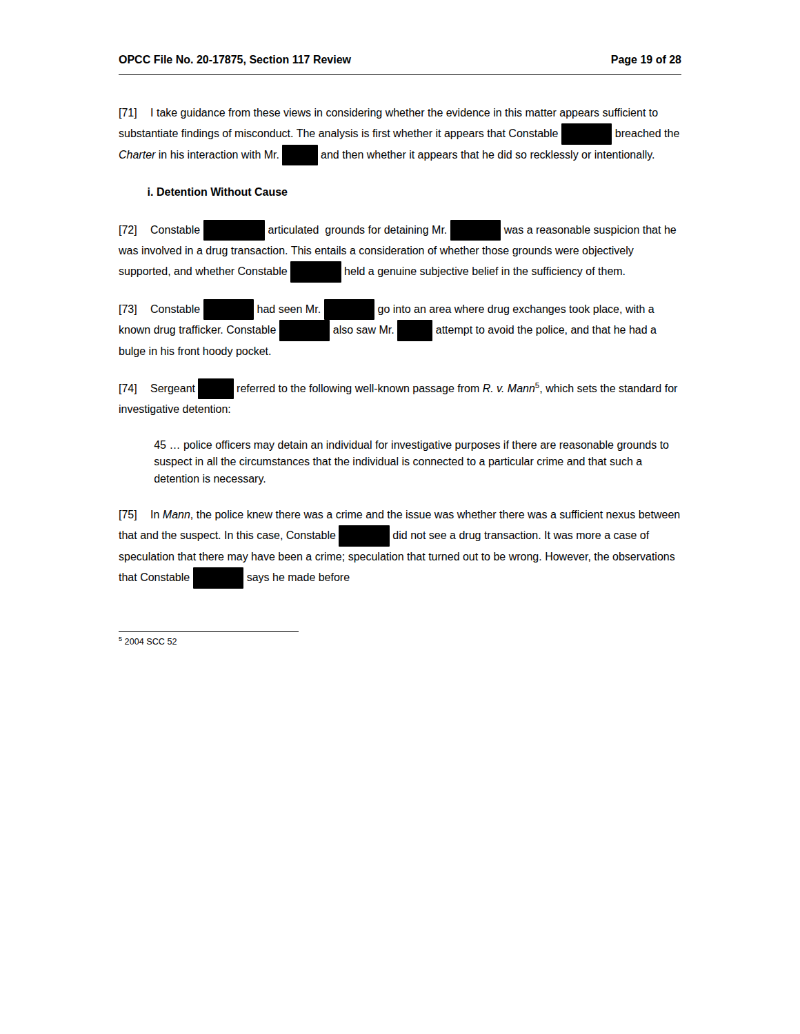OPCC File No. 20-17875, Section 117 Review Page 19 of 28
[71] I take guidance from these views in considering whether the evidence in this matter appears sufficient to substantiate findings of misconduct. The analysis is first whether it appears that Constable breached the Charter in his interaction with Mr. and then whether it appears that he did so recklessly or intentionally.
i. Detention Without Cause
[72] Constable articulated grounds for detaining Mr. was a reasonable suspicion that he was involved in a drug transaction. This entails a consideration of whether those grounds were objectively supported, and whether Constable held a genuine subjective belief in the sufficiency of them.
[73] Constable had seen Mr. go into an area where drug exchanges took place, with a known drug trafficker. Constable also saw Mr. attempt to avoid the police, and that he had a bulge in his front hoody pocket.
[74] Sergeant referred to the following well-known passage from R. v. Mann5, which sets the standard for investigative detention:
45 … police officers may detain an individual for investigative purposes if there are reasonable grounds to suspect in all the circumstances that the individual is connected to a particular crime and that such a detention is necessary.
[75] In Mann, the police knew there was a crime and the issue was whether there was a sufficient nexus between that and the suspect. In this case, Constable did not see a drug transaction. It was more a case of speculation that there may have been a crime; speculation that turned out to be wrong. However, the observations that Constable says he made before
5 2004 SCC 52